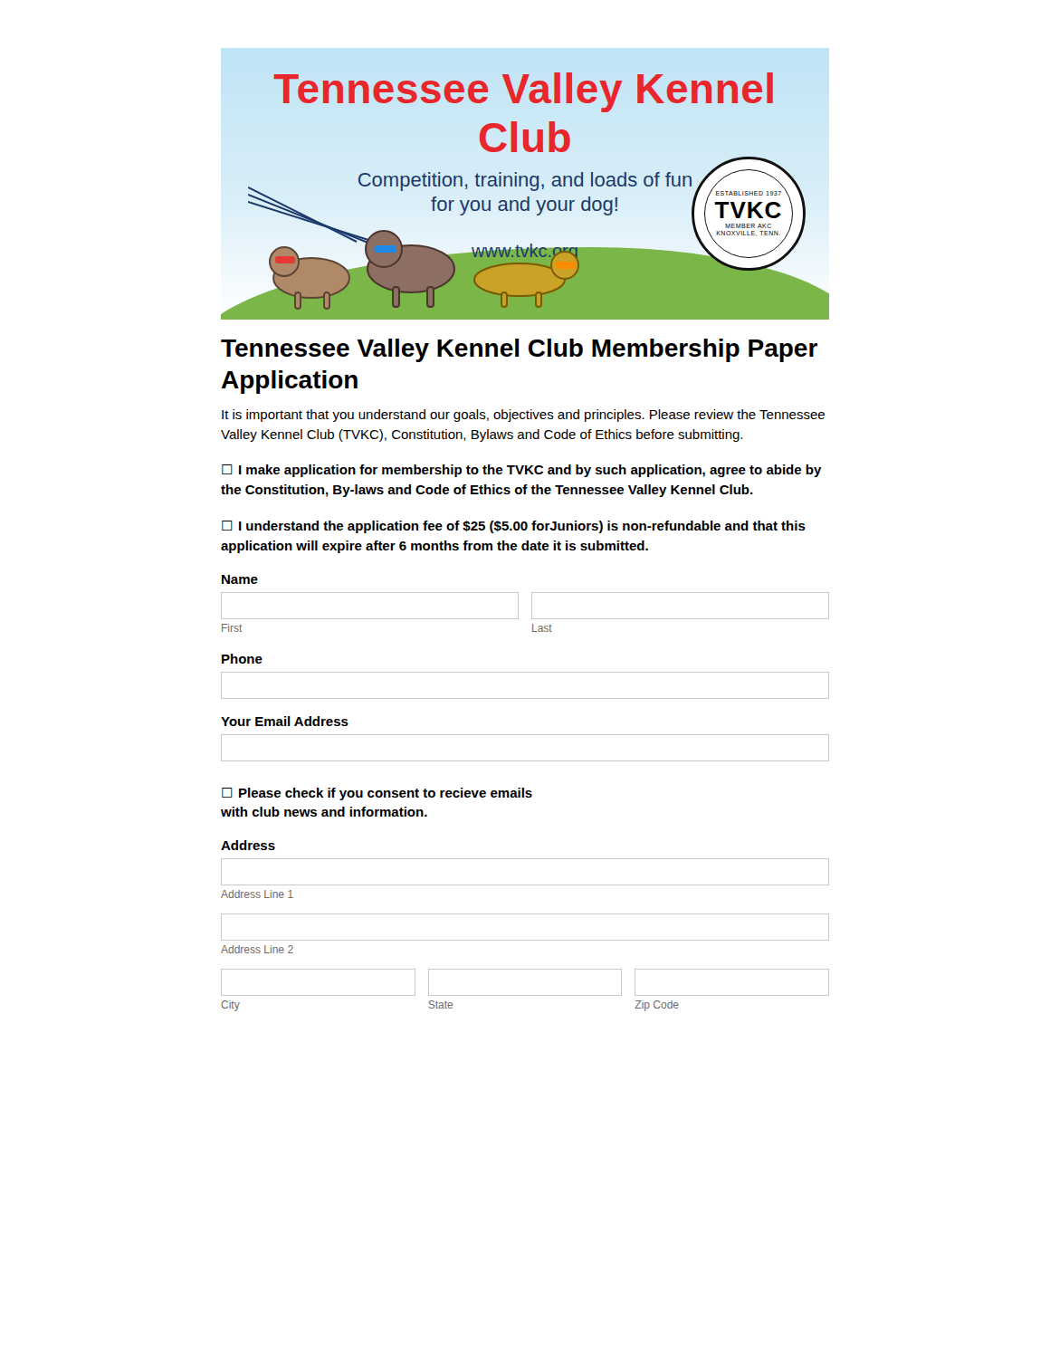Tennessee Valley Kennel Club
Competition, training, and loads of fun
for you and your dog!
www.tvkc.org
ESTABLISHED 1937
TVKC
MEMBER AKC
KNOXVILLE, TENN.
Tennessee Valley Kennel Club Membership Paper Application
It is important that you understand our goals, objectives and principles. Please review the Tennessee Valley Kennel Club (TVKC), Constitution, Bylaws and Code of Ethics before submitting.
☐I make application for membership to the TVKC and by such application, agree to abide by the Constitution, By-laws and Code of Ethics of the Tennessee Valley Kennel Club.
☐I understand the application fee of $25 ($5.00 forJuniors) is non-refundable and that this application will expire after 6 months from the date it is submitted.
Name
First
Last
Phone
Your Email Address
☐Please check if you consent to recieve emails
with club news and information.
Address
Address Line 1
Address Line 2
City
State
Zip Code